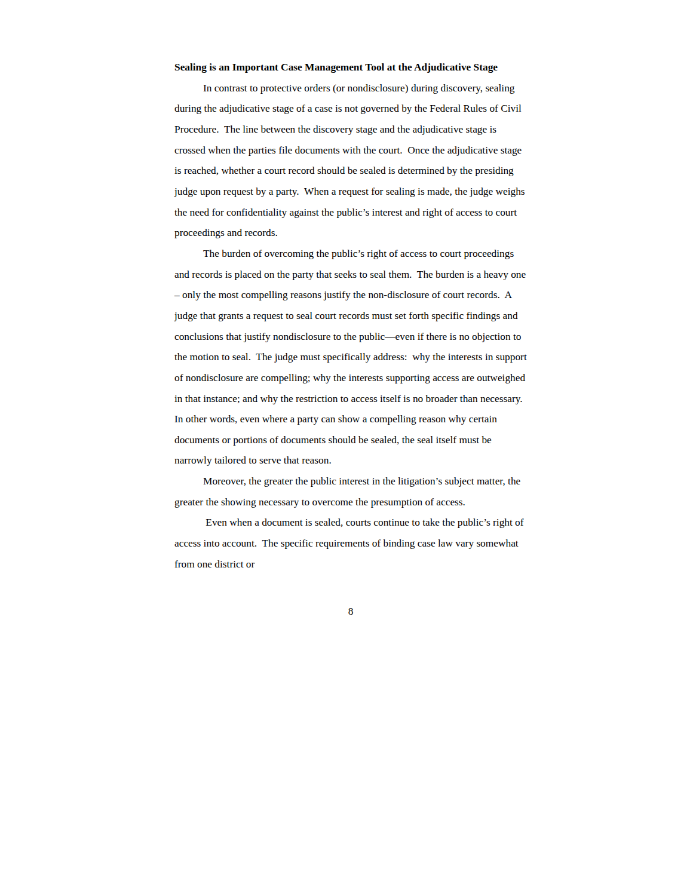Sealing is an Important Case Management Tool at the Adjudicative Stage
In contrast to protective orders (or nondisclosure) during discovery, sealing during the adjudicative stage of a case is not governed by the Federal Rules of Civil Procedure. The line between the discovery stage and the adjudicative stage is crossed when the parties file documents with the court. Once the adjudicative stage is reached, whether a court record should be sealed is determined by the presiding judge upon request by a party. When a request for sealing is made, the judge weighs the need for confidentiality against the public’s interest and right of access to court proceedings and records.
The burden of overcoming the public’s right of access to court proceedings and records is placed on the party that seeks to seal them. The burden is a heavy one – only the most compelling reasons justify the non-disclosure of court records. A judge that grants a request to seal court records must set forth specific findings and conclusions that justify nondisclosure to the public—even if there is no objection to the motion to seal. The judge must specifically address: why the interests in support of nondisclosure are compelling; why the interests supporting access are outweighed in that instance; and why the restriction to access itself is no broader than necessary. In other words, even where a party can show a compelling reason why certain documents or portions of documents should be sealed, the seal itself must be narrowly tailored to serve that reason.
Moreover, the greater the public interest in the litigation’s subject matter, the greater the showing necessary to overcome the presumption of access.
Even when a document is sealed, courts continue to take the public’s right of access into account. The specific requirements of binding case law vary somewhat from one district or
8